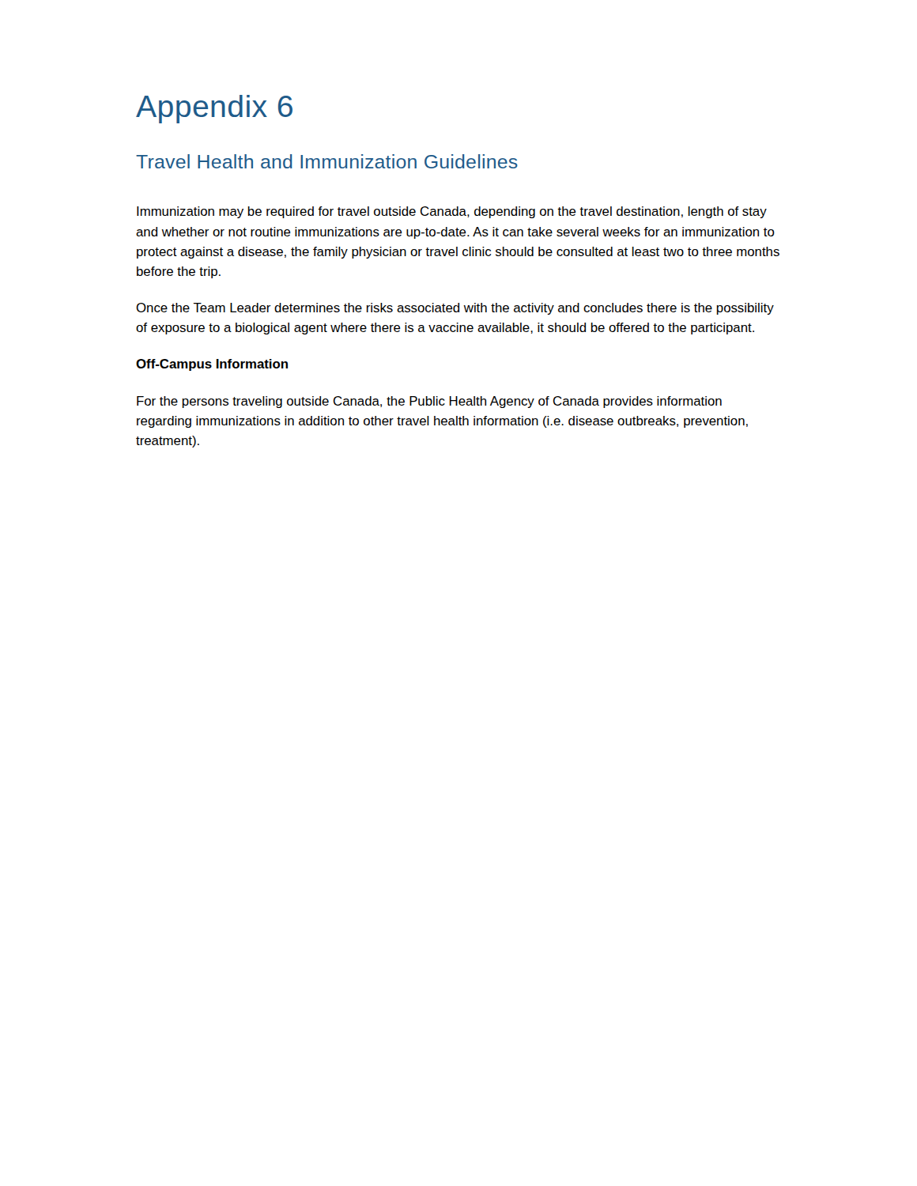Appendix 6
Travel Health and Immunization Guidelines
Immunization may be required for travel outside Canada, depending on the travel destination, length of stay and whether or not routine immunizations are up-to-date. As it can take several weeks for an immunization to protect against a disease, the family physician or travel clinic should be consulted at least two to three months before the trip.
Once the Team Leader determines the risks associated with the activity and concludes there is the possibility of exposure to a biological agent where there is a vaccine available, it should be offered to the participant.
Off-Campus Information
For the persons traveling outside Canada, the Public Health Agency of Canada provides information regarding immunizations in addition to other travel health information (i.e. disease outbreaks, prevention, treatment).